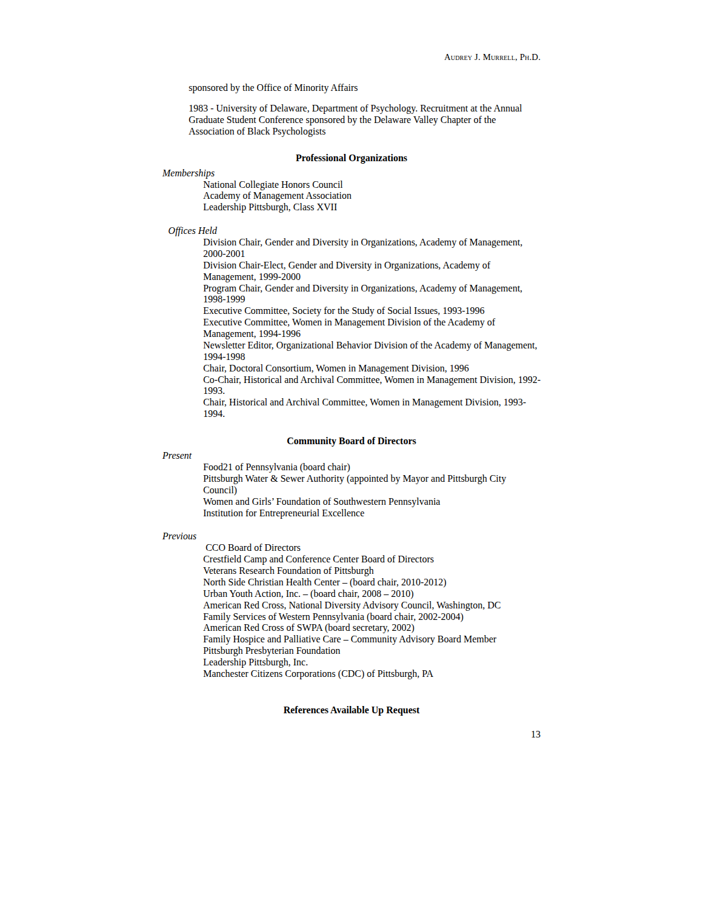Audrey J. Murrell, Ph.D.
sponsored by the Office of Minority Affairs
1983 - University of Delaware, Department of Psychology. Recruitment at the Annual Graduate Student Conference sponsored by the Delaware Valley Chapter of the Association of Black Psychologists
Professional Organizations
Memberships
National Collegiate Honors Council
Academy of Management Association
Leadership Pittsburgh, Class XVII
Offices Held
Division Chair, Gender and Diversity in Organizations, Academy of Management, 2000-2001
Division Chair-Elect, Gender and Diversity in Organizations, Academy of Management, 1999-2000
Program Chair, Gender and Diversity in Organizations, Academy of Management, 1998-1999
Executive Committee, Society for the Study of Social Issues, 1993-1996
Executive Committee, Women in Management Division of the Academy of Management, 1994-1996
Newsletter Editor, Organizational Behavior Division of the Academy of Management, 1994-1998
Chair, Doctoral Consortium, Women in Management Division, 1996
Co-Chair, Historical and Archival Committee, Women in Management Division, 1992-1993.
Chair, Historical and Archival Committee, Women in Management Division, 1993-1994.
Community Board of Directors
Present
Food21 of Pennsylvania (board chair)
Pittsburgh Water & Sewer Authority (appointed by Mayor and Pittsburgh City Council)
Women and Girls’ Foundation of Southwestern Pennsylvania
Institution for Entrepreneurial Excellence
Previous
CCO Board of Directors
Crestfield Camp and Conference Center Board of Directors
Veterans Research Foundation of Pittsburgh
North Side Christian Health Center – (board chair, 2010-2012)
Urban Youth Action, Inc. – (board chair, 2008 – 2010)
American Red Cross, National Diversity Advisory Council, Washington, DC
Family Services of Western Pennsylvania (board chair, 2002-2004)
American Red Cross of SWPA (board secretary, 2002)
Family Hospice and Palliative Care – Community Advisory Board Member
Pittsburgh Presbyterian Foundation
Leadership Pittsburgh, Inc.
Manchester Citizens Corporations (CDC) of Pittsburgh, PA
References Available Up Request
13